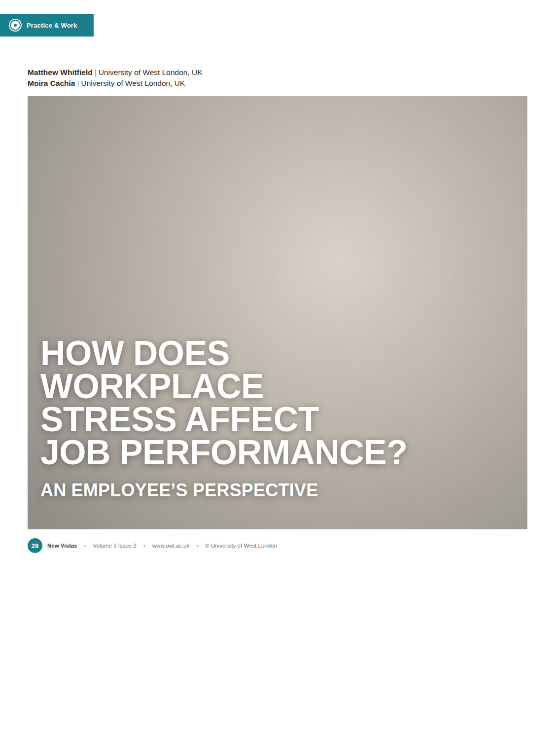Practice & Work
Matthew Whitfield|University of West London, UK
Moira Cachia|University of West London, UK
How does
workplace
stress affect
job performance?
An employee’s perspective
28 New Vistas • Volume 3 Issue 2 • www.uwl.ac.uk • © University of West London